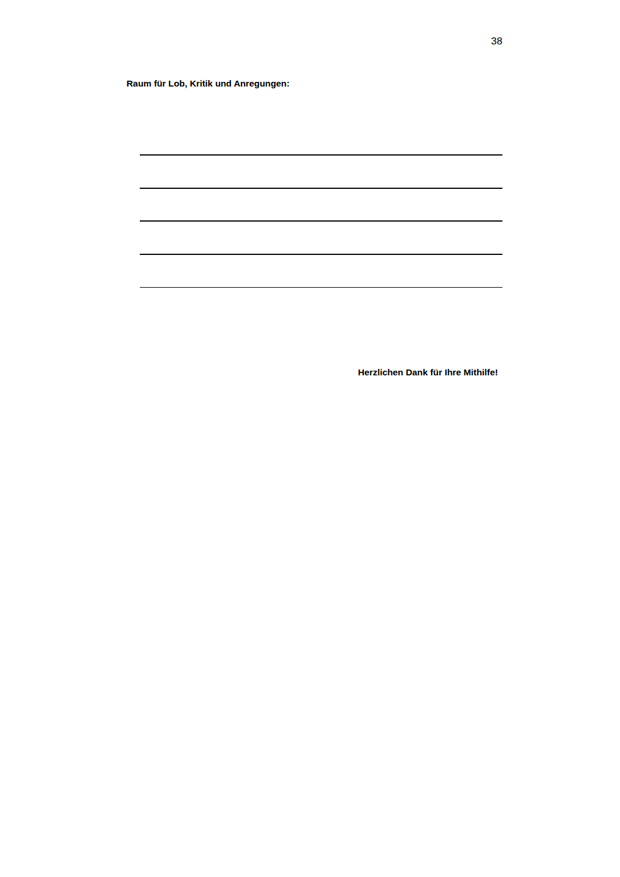38
Raum für Lob, Kritik und Anregungen:
Herzlichen Dank für Ihre Mithilfe!